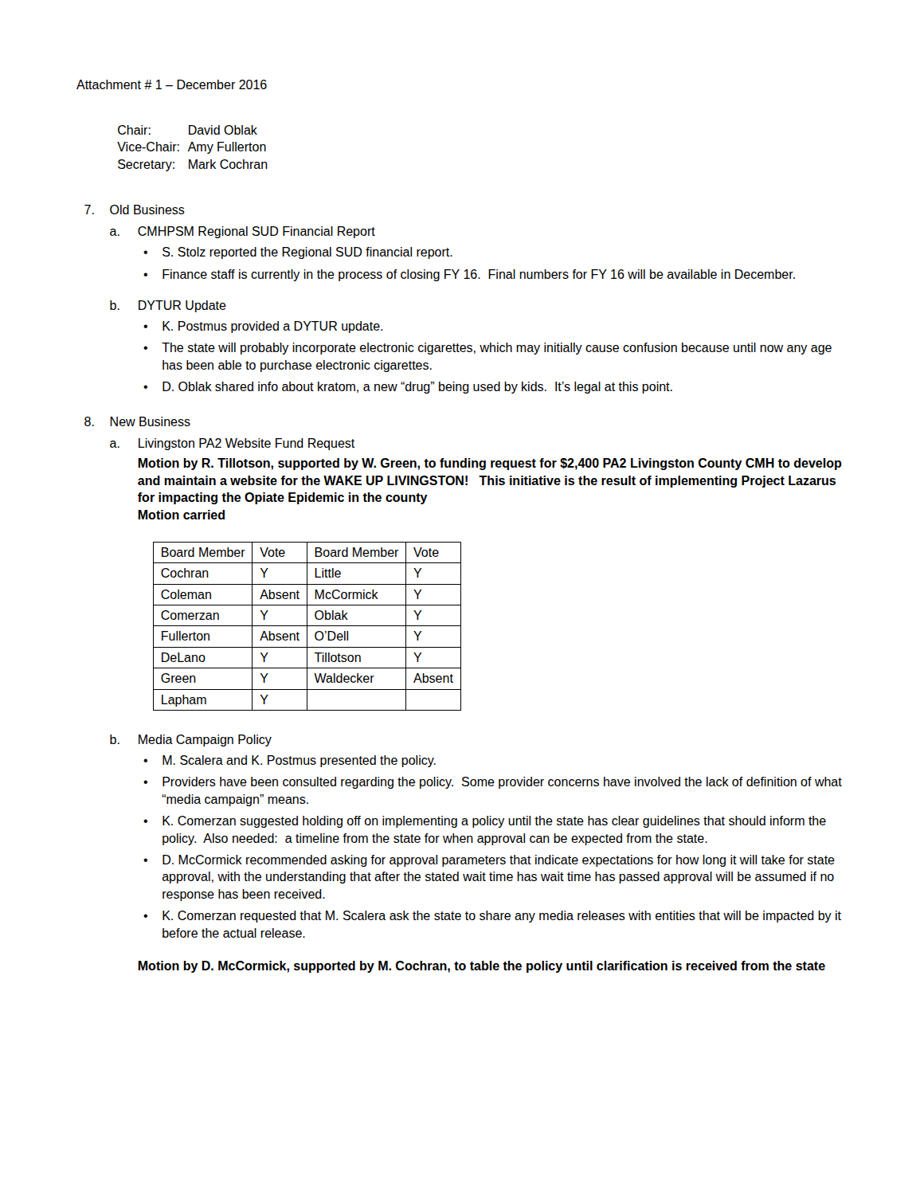Attachment # 1 – December 2016
| Chair: | David Oblak |
| Vice-Chair: | Amy Fullerton |
| Secretary: | Mark Cochran |
7. Old Business
a. CMHPSM Regional SUD Financial Report
S. Stolz reported the Regional SUD financial report.
Finance staff is currently in the process of closing FY 16. Final numbers for FY 16 will be available in December.
b. DYTUR Update
K. Postmus provided a DYTUR update.
The state will probably incorporate electronic cigarettes, which may initially cause confusion because until now any age has been able to purchase electronic cigarettes.
D. Oblak shared info about kratom, a new “drug” being used by kids. It’s legal at this point.
8. New Business
a. Livingston PA2 Website Fund Request
Motion by R. Tillotson, supported by W. Green, to funding request for $2,400 PA2 Livingston County CMH to develop and maintain a website for the WAKE UP LIVINGSTON! This initiative is the result of implementing Project Lazarus for impacting the Opiate Epidemic in the county
Motion carried
| Board Member | Vote | Board Member | Vote |
| --- | --- | --- | --- |
| Cochran | Y | Little | Y |
| Coleman | Absent | McCormick | Y |
| Comerzan | Y | Oblak | Y |
| Fullerton | Absent | O’Dell | Y |
| DeLano | Y | Tillotson | Y |
| Green | Y | Waldecker | Absent |
| Lapham | Y | | |
b. Media Campaign Policy
M. Scalera and K. Postmus presented the policy.
Providers have been consulted regarding the policy. Some provider concerns have involved the lack of definition of what “media campaign” means.
K. Comerzan suggested holding off on implementing a policy until the state has clear guidelines that should inform the policy. Also needed: a timeline from the state for when approval can be expected from the state.
D. McCormick recommended asking for approval parameters that indicate expectations for how long it will take for state approval, with the understanding that after the stated wait time has wait time has passed approval will be assumed if no response has been received.
K. Comerzan requested that M. Scalera ask the state to share any media releases with entities that will be impacted by it before the actual release.
Motion by D. McCormick, supported by M. Cochran, to table the policy until clarification is received from the state